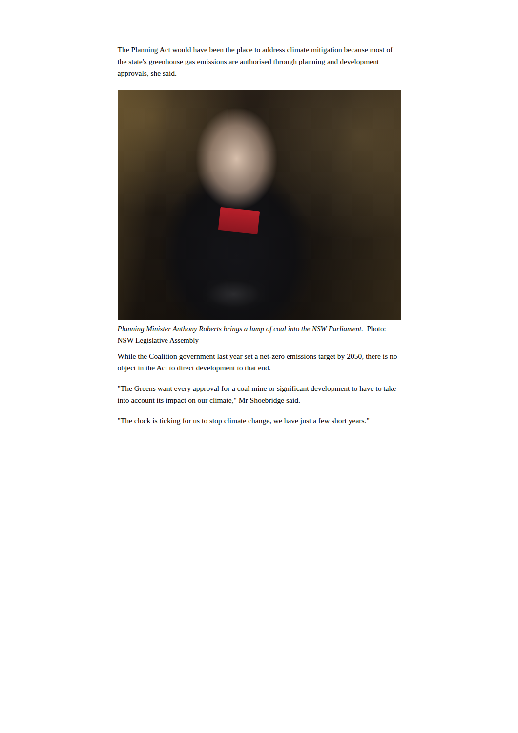The Planning Act would have been the place to address climate mitigation because most of the state's greenhouse gas emissions are authorised through planning and development approvals, she said.
Planning Minister Anthony Roberts brings a lump of coal into the NSW Parliament. Photo: NSW Legislative Assembly
While the Coalition government last year set a net-zero emissions target by 2050, there is no object in the Act to direct development to that end.
"The Greens want every approval for a coal mine or significant development to have to take into account its impact on our climate," Mr Shoebridge said.
"The clock is ticking for us to stop climate change, we have just a few short years."